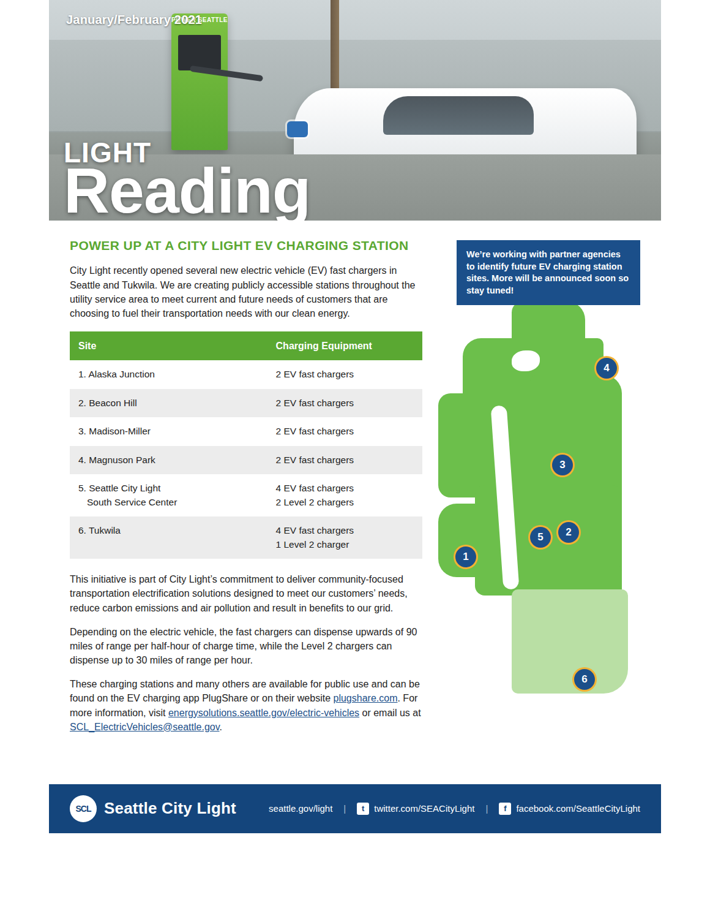POWER SEATTLE
January/February 2021
LIGHT Reading
Power up at a City Light EV charging station
City Light recently opened several new electric vehicle (EV) fast chargers in Seattle and Tukwila. We are creating publicly accessible stations throughout the utility service area to meet current and future needs of customers that are choosing to fuel their transportation needs with our clean energy.
| Site | Charging Equipment |
| --- | --- |
| 1. Alaska Junction | 2 EV fast chargers |
| 2. Beacon Hill | 2 EV fast chargers |
| 3. Madison-Miller | 2 EV fast chargers |
| 4. Magnuson Park | 2 EV fast chargers |
| 5. Seattle City Light South Service Center | 4 EV fast chargers 2 Level 2 chargers |
| 6. Tukwila | 4 EV fast chargers 1 Level 2 charger |
This initiative is part of City Light’s commitment to deliver community-focused transportation electrification solutions designed to meet our customers’ needs, reduce carbon emissions and air pollution and result in benefits to our grid.
Depending on the electric vehicle, the fast chargers can dispense upwards of 90 miles of range per half-hour of charge time, while the Level 2 chargers can dispense up to 30 miles of range per hour.
These charging stations and many others are available for public use and can be found on the EV charging app PlugShare or on their website plugshare.com. For more information, visit energysolutions.seattle.gov/electric-vehicles or email us at SCL_ElectricVehicles@seattle.gov.
We’re working with partner agencies to identify future EV charging station sites. More will be announced soon so stay tuned!
1
2
3
4
5
6
SCL Seattle City Light
seattle.gov/light | ttwitter.com/SEACityLight | ffacebook.com/SeattleCityLight